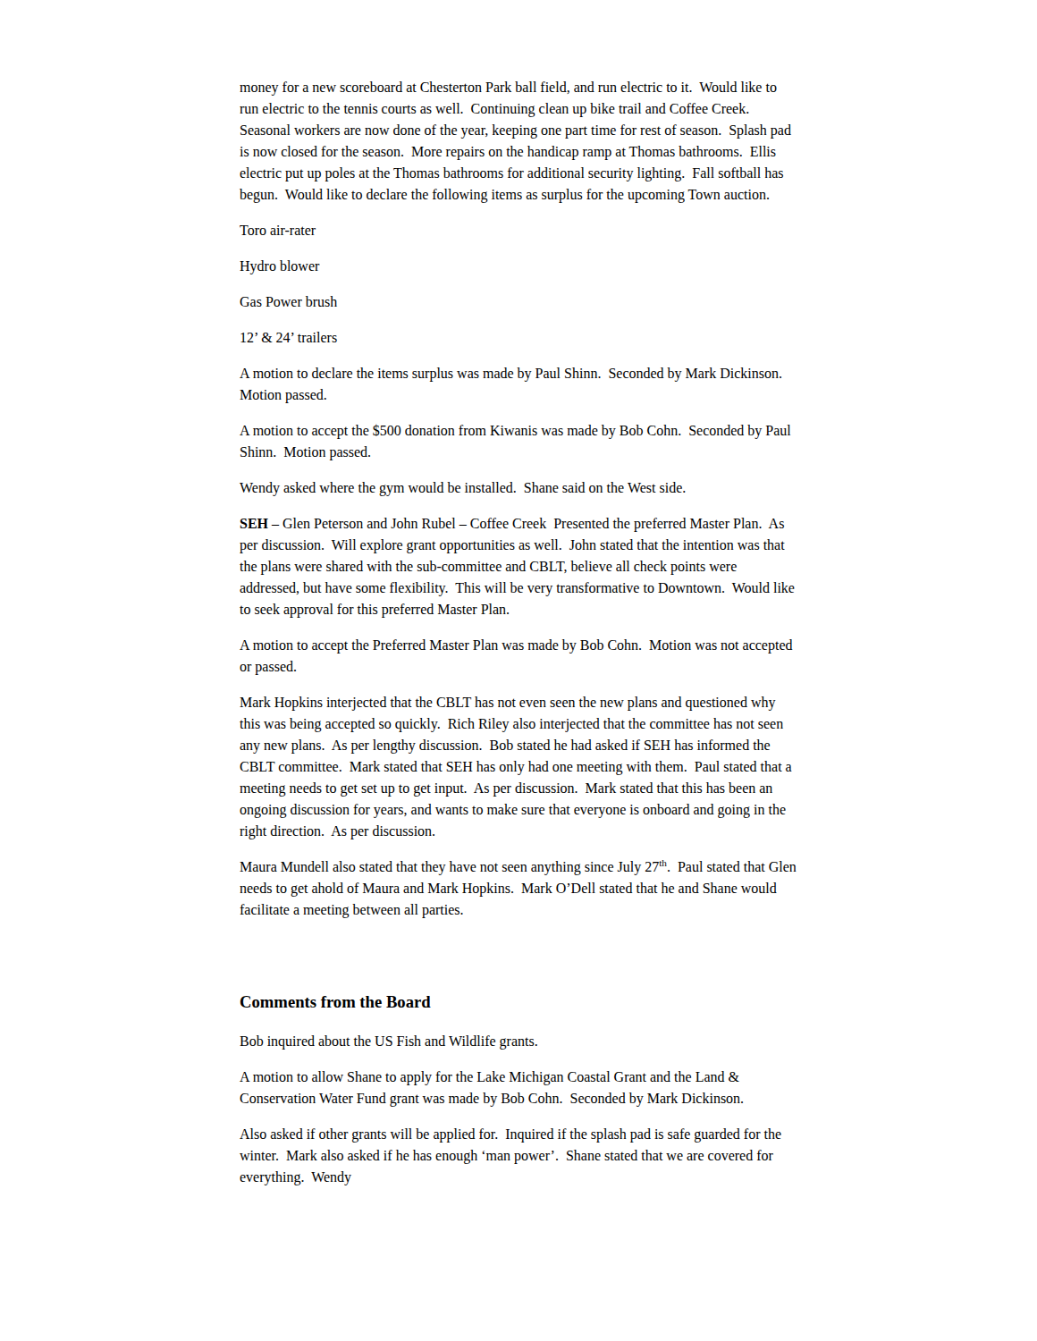money for a new scoreboard at Chesterton Park ball field, and run electric to it. Would like to run electric to the tennis courts as well. Continuing clean up bike trail and Coffee Creek. Seasonal workers are now done of the year, keeping one part time for rest of season. Splash pad is now closed for the season. More repairs on the handicap ramp at Thomas bathrooms. Ellis electric put up poles at the Thomas bathrooms for additional security lighting. Fall softball has begun. Would like to declare the following items as surplus for the upcoming Town auction.
Toro air-rater
Hydro blower
Gas Power brush
12’ & 24’ trailers
A motion to declare the items surplus was made by Paul Shinn. Seconded by Mark Dickinson. Motion passed.
A motion to accept the $500 donation from Kiwanis was made by Bob Cohn. Seconded by Paul Shinn. Motion passed.
Wendy asked where the gym would be installed. Shane said on the West side.
SEH – Glen Peterson and John Rubel – Coffee Creek Presented the preferred Master Plan. As per discussion. Will explore grant opportunities as well. John stated that the intention was that the plans were shared with the sub-committee and CBLT, believe all check points were addressed, but have some flexibility. This will be very transformative to Downtown. Would like to seek approval for this preferred Master Plan.
A motion to accept the Preferred Master Plan was made by Bob Cohn. Motion was not accepted or passed.
Mark Hopkins interjected that the CBLT has not even seen the new plans and questioned why this was being accepted so quickly. Rich Riley also interjected that the committee has not seen any new plans. As per lengthy discussion. Bob stated he had asked if SEH has informed the CBLT committee. Mark stated that SEH has only had one meeting with them. Paul stated that a meeting needs to get set up to get input. As per discussion. Mark stated that this has been an ongoing discussion for years, and wants to make sure that everyone is onboard and going in the right direction. As per discussion.
Maura Mundell also stated that they have not seen anything since July 27th. Paul stated that Glen needs to get ahold of Maura and Mark Hopkins. Mark O’Dell stated that he and Shane would facilitate a meeting between all parties.
Comments from the Board
Bob inquired about the US Fish and Wildlife grants.
A motion to allow Shane to apply for the Lake Michigan Coastal Grant and the Land & Conservation Water Fund grant was made by Bob Cohn. Seconded by Mark Dickinson.
Also asked if other grants will be applied for. Inquired if the splash pad is safe guarded for the winter. Mark also asked if he has enough ‘man power’. Shane stated that we are covered for everything. Wendy